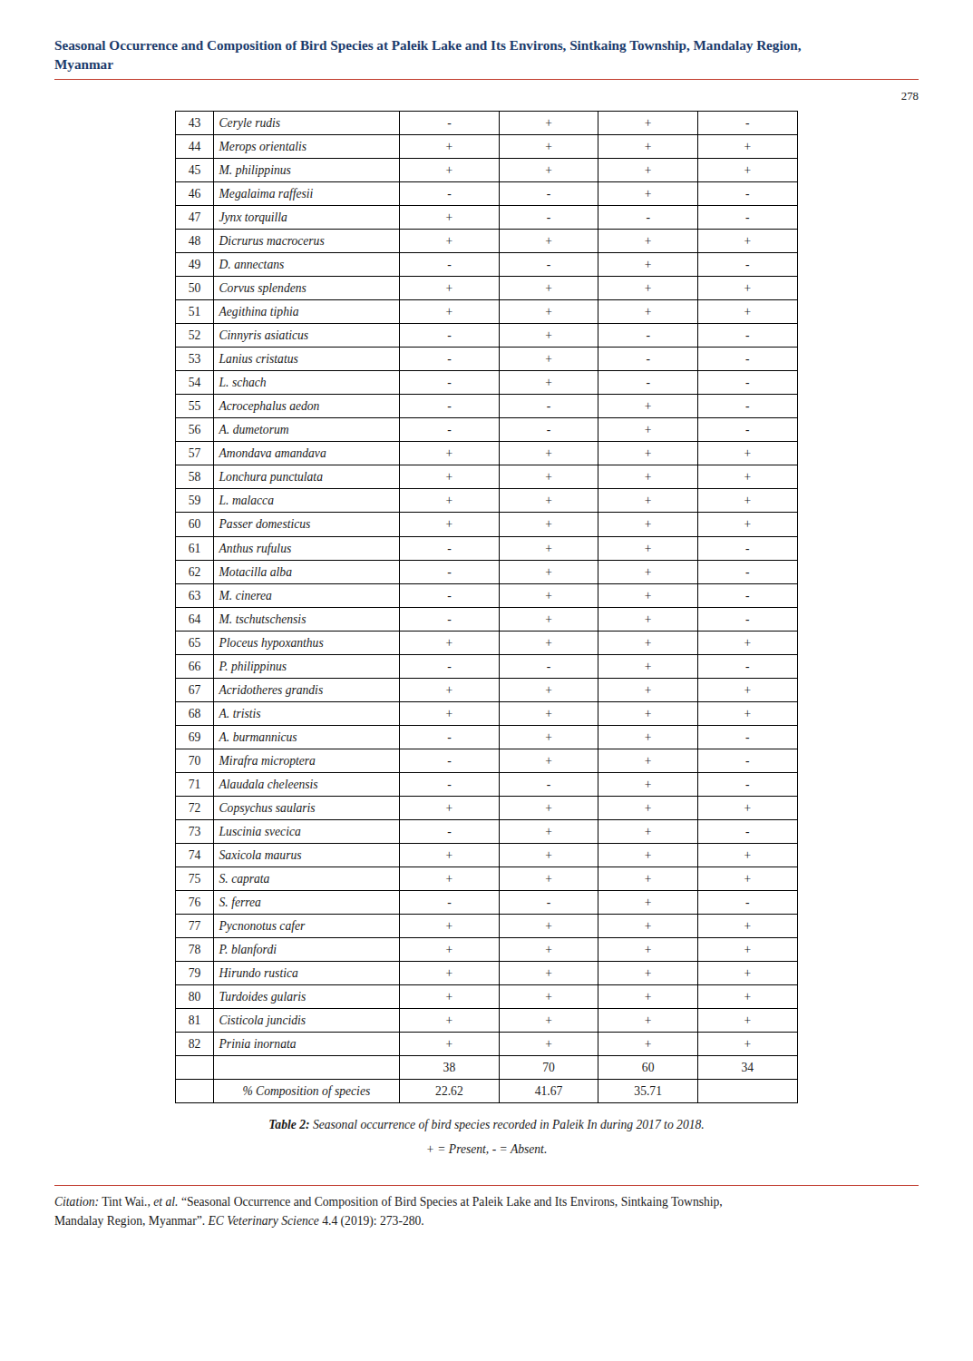Seasonal Occurrence and Composition of Bird Species at Paleik Lake and Its Environs, Sintkaing Township, Mandalay Region,
Myanmar
278
| 43 | Ceryle rudis | - | + | + | - |
| 44 | Merops orientalis | + | + | + | + |
| 45 | M. philippinus | + | + | + | + |
| 46 | Megalaima raffesii | - | - | + | - |
| 47 | Jynx torquilla | + | - | - | - |
| 48 | Dicrurus macrocerus | + | + | + | + |
| 49 | D. annectans | - | - | + | - |
| 50 | Corvus splendens | + | + | + | + |
| 51 | Aegithina tiphia | + | + | + | + |
| 52 | Cinnyris asiaticus | - | + | - | - |
| 53 | Lanius cristatus | - | + | - | - |
| 54 | L. schach | - | + | - | - |
| 55 | Acrocephalus aedon | - | - | + | - |
| 56 | A. dumetorum | - | - | + | - |
| 57 | Amondava amandava | + | + | + | + |
| 58 | Lonchura punctulata | + | + | + | + |
| 59 | L. malacca | + | + | + | + |
| 60 | Passer domesticus | + | + | + | + |
| 61 | Anthus rufulus | - | + | + | - |
| 62 | Motacilla alba | - | + | + | - |
| 63 | M. cinerea | - | + | + | - |
| 64 | M. tschutschensis | - | + | + | - |
| 65 | Ploceus hypoxanthus | + | + | + | + |
| 66 | P. philippinus | - | - | + | - |
| 67 | Acridotheres grandis | + | + | + | + |
| 68 | A. tristis | + | + | + | + |
| 69 | A. burmannicus | - | + | + | - |
| 70 | Mirafra microptera | - | + | + | - |
| 71 | Alaudala cheleensis | - | - | + | - |
| 72 | Copsychus saularis | + | + | + | + |
| 73 | Luscinia svecica | - | + | + | - |
| 74 | Saxicola maurus | + | + | + | + |
| 75 | S. caprata | + | + | + | + |
| 76 | S. ferrea | - | - | + | - |
| 77 | Pycnonotus cafer | + | + | + | + |
| 78 | P. blanfordi | + | + | + | + |
| 79 | Hirundo rustica | + | + | + | + |
| 80 | Turdoides gularis | + | + | + | + |
| 81 | Cisticola juncidis | + | + | + | + |
| 82 | Prinia inornata | + | + | + | + |
| | | 38 | 70 | 60 | 34 |
| | % Composition of species | 22.62 | 41.67 | 35.71 | |
Table 2: Seasonal occurrence of bird species recorded in Paleik In during 2017 to 2018.
+ = Present, - = Absent.
Citation: Tint Wai., et al. “Seasonal Occurrence and Composition of Bird Species at Paleik Lake and Its Environs, Sintkaing Township,
Mandalay Region, Myanmar”. EC Veterinary Science 4.4 (2019): 273-280.